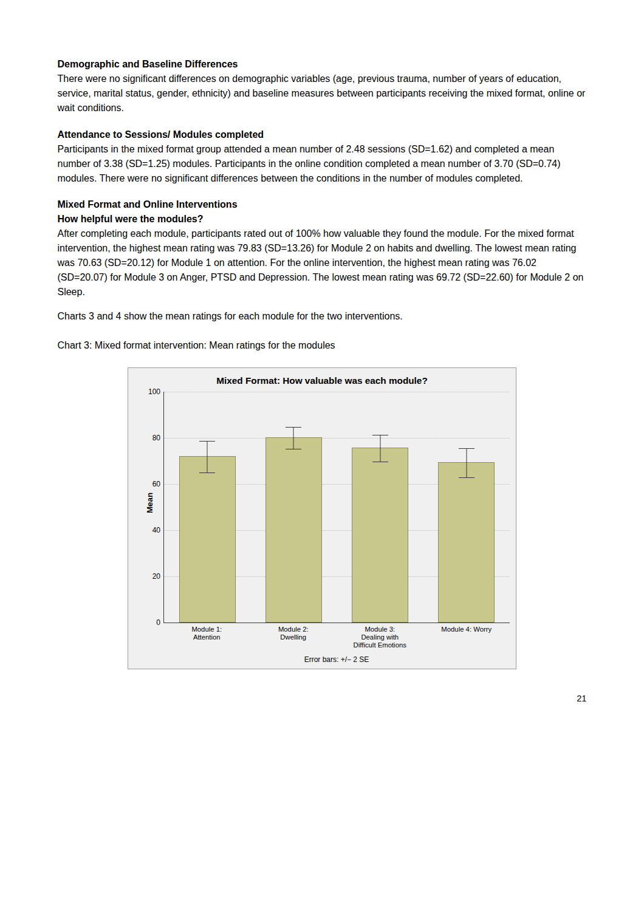Demographic and Baseline Differences
There were no significant differences on demographic variables (age, previous trauma, number of years of education, service, marital status, gender, ethnicity) and baseline measures between participants receiving the mixed format, online or wait conditions.
Attendance to Sessions/ Modules completed
Participants in the mixed format group attended a mean number of 2.48 sessions (SD=1.62) and completed a mean number of 3.38 (SD=1.25) modules. Participants in the online condition completed a mean number of 3.70 (SD=0.74) modules. There were no significant differences between the conditions in the number of modules completed.
Mixed Format and Online Interventions
How helpful were the modules?
After completing each module, participants rated out of 100% how valuable they found the module. For the mixed format intervention, the highest mean rating was 79.83 (SD=13.26) for Module 2 on habits and dwelling. The lowest mean rating was 70.63 (SD=20.12) for Module 1 on attention. For the online intervention, the highest mean rating was 76.02 (SD=20.07) for Module 3 on Anger, PTSD and Depression. The lowest mean rating was 69.72 (SD=22.60) for Module 2 on Sleep.
Charts 3 and 4 show the mean ratings for each module for the two interventions.
Chart 3: Mixed format intervention: Mean ratings for the modules
Mixed Format: How valuable was each module?
Mean
100 80 60 40 20 0
Module 1: Attention
Module 2: Dwelling
Module 3: Dealing with Difficult Emotions
Module 4: Worry
Error bars: +/− 2 SE
21